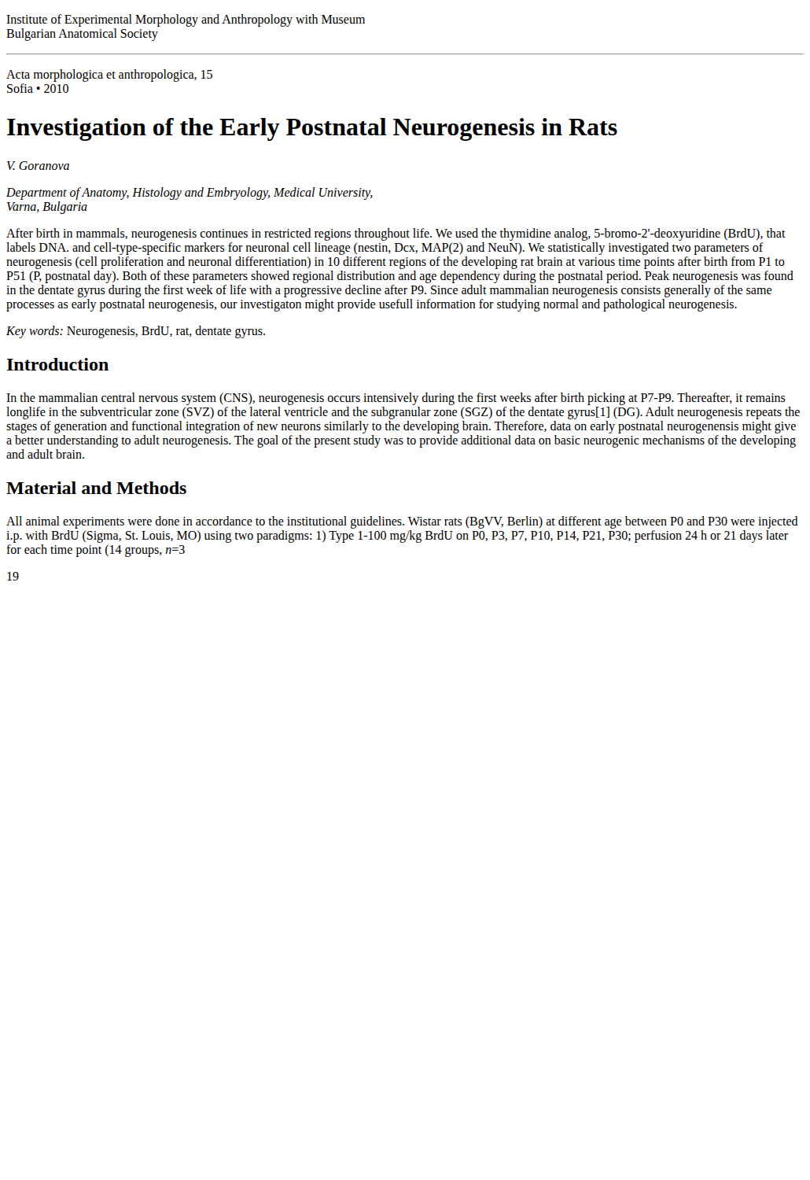Institute of Experimental Morphology and Anthropology with Museum
Bulgarian Anatomical Society
Acta morphologica et anthropologica, 15
Sofia • 2010
Investigation of the Early Postnatal Neurogenesis in Rats
V. Goranova
Department of Anatomy, Histology and Embryology, Medical University,
Varna, Bulgaria
After birth in mammals, neurogenesis continues in restricted regions throughout life. We used the thymidine analog, 5-bromo-2'-deoxyuridine (BrdU), that labels DNA. and cell-type-specific markers for neuronal cell lineage (nestin, Dcx, MAP(2) and NeuN). We statistically investigated two parameters of neurogenesis (cell proliferation and neuronal differentiation) in 10 different regions of the developing rat brain at various time points after birth from P1 to P51 (P, postnatal day). Both of these parameters showed regional distribution and age dependency during the postnatal period. Peak neurogenesis was found in the dentate gyrus during the first week of life with a progressive decline after P9. Since adult mammalian neurogenesis consists generally of the same processes as early postnatal neurogenesis, our investigaton might provide usefull information for studying normal and pathological neurogenesis.
Key words: Neurogenesis, BrdU, rat, dentate gyrus.
Introduction
In the mammalian central nervous system (CNS), neurogenesis occurs intensively during the first weeks after birth picking at P7-P9. Thereafter, it remains longlife in the subventricular zone (SVZ) of the lateral ventricle and the subgranular zone (SGZ) of the dentate gyrus[1] (DG). Adult neurogenesis repeats the stages of generation and functional integration of new neurons similarly to the developing brain. Therefore, data on early postnatal neurogenensis might give a better understanding to adult neurogenesis. The goal of the present study was to provide additional data on basic neurogenic mechanisms of the developing and adult brain.
Material and Methods
All animal experiments were done in accordance to the institutional guidelines. Wistar rats (BgVV, Berlin) at different age between P0 and P30 were injected i.p. with BrdU (Sigma, St. Louis, MO) using two paradigms: 1) Type 1-100 mg/kg BrdU on P0, P3, P7, P10, P14, P21, P30; perfusion 24 h or 21 days later for each time point (14 groups, n=3
19